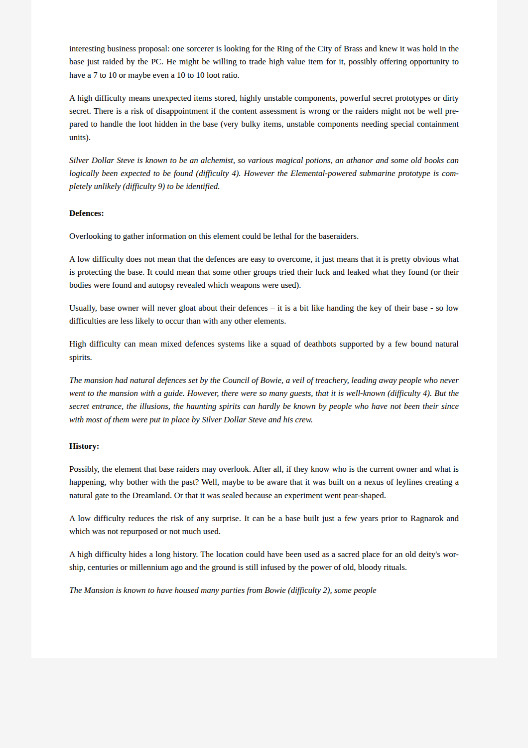interesting business proposal: one sorcerer is looking for the Ring of the City of Brass and knew it was hold in the base just raided by the PC. He might be willing to trade high value item for it, possibly offering opportunity to have a 7 to 10 or maybe even a 10 to 10 loot ratio.
A high difficulty means unexpected items stored, highly unstable components, powerful secret prototypes or dirty secret. There is a risk of disappointment if the content assessment is wrong or the raiders might not be well prepared to handle the loot hidden in the base (very bulky items, unstable components needing special containment units).
Silver Dollar Steve is known to be an alchemist, so various magical potions, an athanor and some old books can logically been expected to be found (difficulty 4). However the Elemental-powered submarine prototype is completely unlikely (difficulty 9) to be identified.
Defences:
Overlooking to gather information on this element could be lethal for the baseraiders.
A low difficulty does not mean that the defences are easy to overcome, it just means that it is pretty obvious what is protecting the base. It could mean that some other groups tried their luck and leaked what they found (or their bodies were found and autopsy revealed which weapons were used).
Usually, base owner will never gloat about their defences – it is a bit like handing the key of their base - so low difficulties are less likely to occur than with any other elements.
High difficulty can mean mixed defences systems like a squad of deathbots supported by a few bound natural spirits.
The mansion had natural defences set by the Council of Bowie, a veil of treachery, leading away people who never went to the mansion with a guide. However, there were so many guests, that it is well-known (difficulty 4). But the secret entrance, the illusions, the haunting spirits can hardly be known by people who have not been their since with most of them were put in place by Silver Dollar Steve and his crew.
History:
Possibly, the element that base raiders may overlook. After all, if they know who is the current owner and what is happening, why bother with the past? Well, maybe to be aware that it was built on a nexus of leylines creating a natural gate to the Dreamland. Or that it was sealed because an experiment went pear-shaped.
A low difficulty reduces the risk of any surprise. It can be a base built just a few years prior to Ragnarok and which was not repurposed or not much used.
A high difficulty hides a long history. The location could have been used as a sacred place for an old deity's worship, centuries or millennium ago and the ground is still infused by the power of old, bloody rituals.
The Mansion is known to have housed many parties from Bowie (difficulty 2), some people